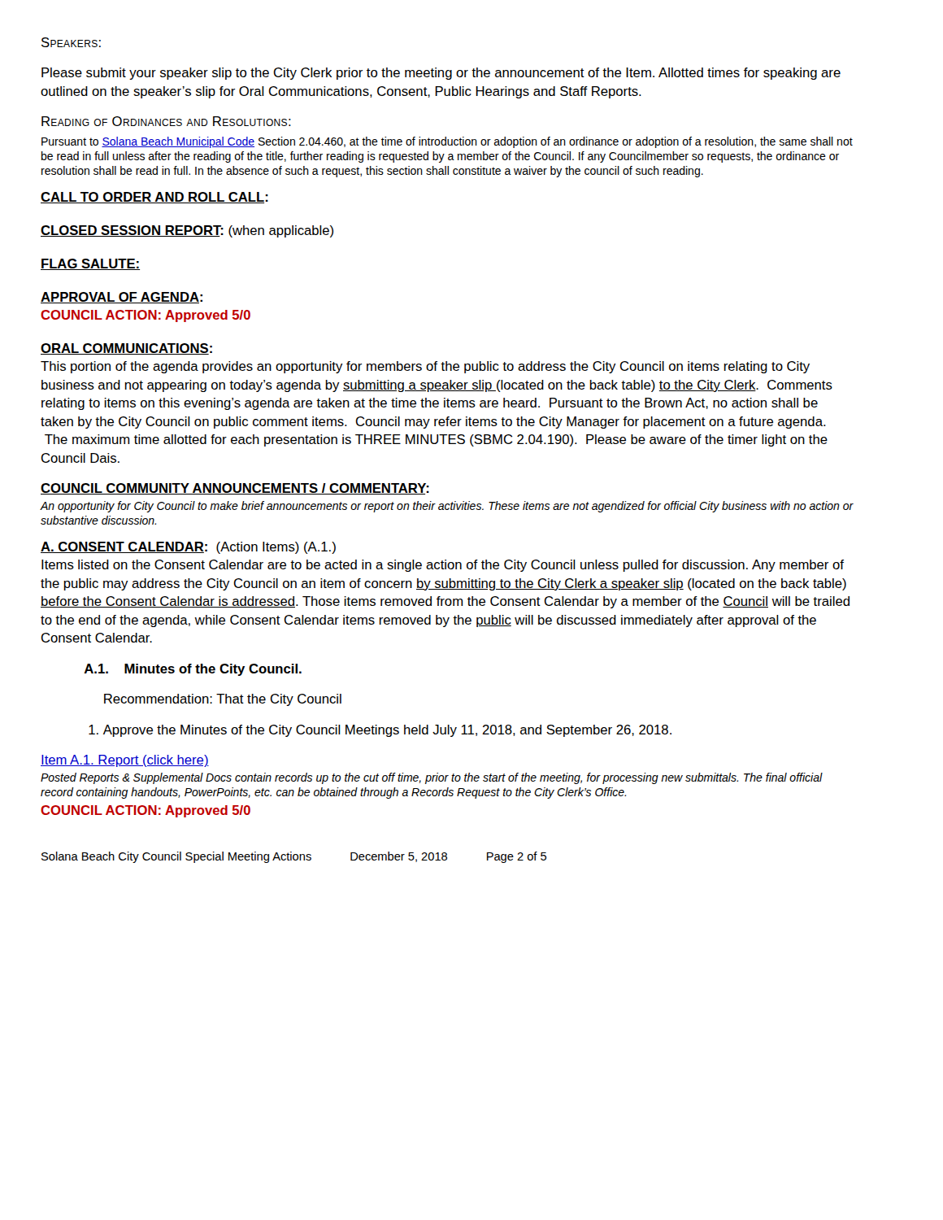Speakers:
Please submit your speaker slip to the City Clerk prior to the meeting or the announcement of the Item. Allotted times for speaking are outlined on the speaker’s slip for Oral Communications, Consent, Public Hearings and Staff Reports.
Reading of Ordinances and Resolutions:
Pursuant to Solana Beach Municipal Code Section 2.04.460, at the time of introduction or adoption of an ordinance or adoption of a resolution, the same shall not be read in full unless after the reading of the title, further reading is requested by a member of the Council. If any Councilmember so requests, the ordinance or resolution shall be read in full. In the absence of such a request, this section shall constitute a waiver by the council of such reading.
CALL TO ORDER AND ROLL CALL:
CLOSED SESSION REPORT: (when applicable)
FLAG SALUTE:
APPROVAL OF AGENDA:
COUNCIL ACTION: Approved 5/0
ORAL COMMUNICATIONS:
This portion of the agenda provides an opportunity for members of the public to address the City Council on items relating to City business and not appearing on today’s agenda by submitting a speaker slip (located on the back table) to the City Clerk. Comments relating to items on this evening’s agenda are taken at the time the items are heard. Pursuant to the Brown Act, no action shall be taken by the City Council on public comment items. Council may refer items to the City Manager for placement on a future agenda. The maximum time allotted for each presentation is THREE MINUTES (SBMC 2.04.190). Please be aware of the timer light on the Council Dais.
COUNCIL COMMUNITY ANNOUNCEMENTS / COMMENTARY:
An opportunity for City Council to make brief announcements or report on their activities. These items are not agendized for official City business with no action or substantive discussion.
A. CONSENT CALENDAR: (Action Items) (A.1.)
Items listed on the Consent Calendar are to be acted in a single action of the City Council unless pulled for discussion. Any member of the public may address the City Council on an item of concern by submitting to the City Clerk a speaker slip (located on the back table) before the Consent Calendar is addressed. Those items removed from the Consent Calendar by a member of the Council will be trailed to the end of the agenda, while Consent Calendar items removed by the public will be discussed immediately after approval of the Consent Calendar.
A.1. Minutes of the City Council.
Recommendation: That the City Council
Approve the Minutes of the City Council Meetings held July 11, 2018, and September 26, 2018.
Item A.1. Report (click here)
Posted Reports & Supplemental Docs contain records up to the cut off time, prior to the start of the meeting, for processing new submittals. The final official record containing handouts, PowerPoints, etc. can be obtained through a Records Request to the City Clerk’s Office.
COUNCIL ACTION: Approved 5/0
Solana Beach City Council Special Meeting Actions December 5, 2018 Page 2 of 5